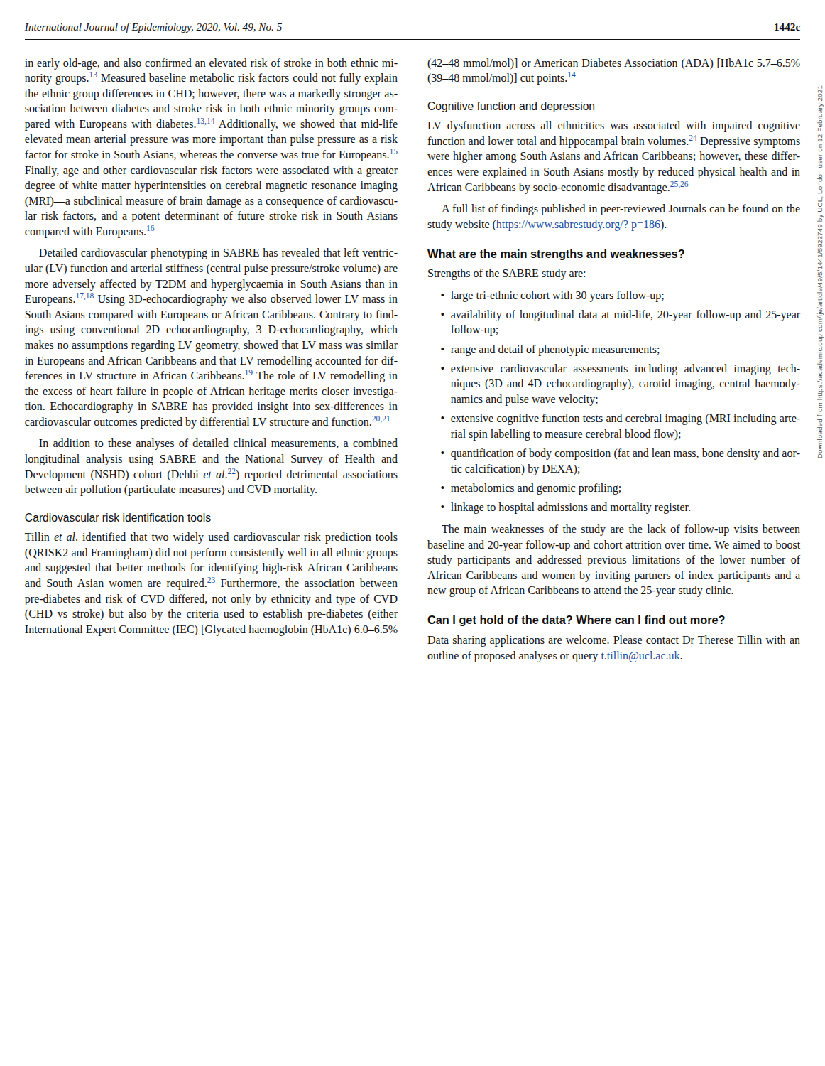International Journal of Epidemiology, 2020, Vol. 49, No. 5 1442c
Downloaded from https://academic.oup.com/ije/article/49/5/1441/5922749 by UCL, London user on 12 February 2021
in early old-age, and also confirmed an elevated risk of stroke in both ethnic minority groups.13 Measured baseline metabolic risk factors could not fully explain the ethnic group differences in CHD; however, there was a markedly stronger association between diabetes and stroke risk in both ethnic minority groups compared with Europeans with diabetes.13,14 Additionally, we showed that mid-life elevated mean arterial pressure was more important than pulse pressure as a risk factor for stroke in South Asians, whereas the converse was true for Europeans.15 Finally, age and other cardiovascular risk factors were associated with a greater degree of white matter hyperintensities on cerebral magnetic resonance imaging (MRI)—a subclinical measure of brain damage as a consequence of cardiovascular risk factors, and a potent determinant of future stroke risk in South Asians compared with Europeans.16
Detailed cardiovascular phenotyping in SABRE has revealed that left ventricular (LV) function and arterial stiffness (central pulse pressure/stroke volume) are more adversely affected by T2DM and hyperglycaemia in South Asians than in Europeans.17,18 Using 3D-echocardiography we also observed lower LV mass in South Asians compared with Europeans or African Caribbeans. Contrary to findings using conventional 2D echocardiography, 3 D-echocardiography, which makes no assumptions regarding LV geometry, showed that LV mass was similar in Europeans and African Caribbeans and that LV remodelling accounted for differences in LV structure in African Caribbeans.19 The role of LV remodelling in the excess of heart failure in people of African heritage merits closer investigation. Echocardiography in SABRE has provided insight into sex-differences in cardiovascular outcomes predicted by differential LV structure and function.20,21
In addition to these analyses of detailed clinical measurements, a combined longitudinal analysis using SABRE and the National Survey of Health and Development (NSHD) cohort (Dehbi et al.22) reported detrimental associations between air pollution (particulate measures) and CVD mortality.
Cardiovascular risk identification tools
Tillin et al. identified that two widely used cardiovascular risk prediction tools (QRISK2 and Framingham) did not perform consistently well in all ethnic groups and suggested that better methods for identifying high-risk African Caribbeans and South Asian women are required.23 Furthermore, the association between pre-diabetes and risk of CVD differed, not only by ethnicity and type of CVD (CHD vs stroke) but also by the criteria used to establish pre-diabetes (either International Expert Committee (IEC) [Glycated haemoglobin (HbA1c) 6.0–6.5% (42–48 mmol/mol)] or American Diabetes Association (ADA) [HbA1c 5.7–6.5% (39–48 mmol/mol)] cut points.14
Cognitive function and depression
LV dysfunction across all ethnicities was associated with impaired cognitive function and lower total and hippocampal brain volumes.24 Depressive symptoms were higher among South Asians and African Caribbeans; however, these differences were explained in South Asians mostly by reduced physical health and in African Caribbeans by socio-economic disadvantage.25,26
A full list of findings published in peer-reviewed Journals can be found on the study website (https://www.sabrestudy.org/? p=186).
What are the main strengths and weaknesses?
Strengths of the SABRE study are:
large tri-ethnic cohort with 30 years follow-up;
availability of longitudinal data at mid-life, 20-year follow-up and 25-year follow-up;
range and detail of phenotypic measurements;
extensive cardiovascular assessments including advanced imaging techniques (3D and 4D echocardiography), carotid imaging, central haemodynamics and pulse wave velocity;
extensive cognitive function tests and cerebral imaging (MRI including arterial spin labelling to measure cerebral blood flow);
quantification of body composition (fat and lean mass, bone density and aortic calcification) by DEXA);
metabolomics and genomic profiling;
linkage to hospital admissions and mortality register.
The main weaknesses of the study are the lack of follow-up visits between baseline and 20-year follow-up and cohort attrition over time. We aimed to boost study participants and addressed previous limitations of the lower number of African Caribbeans and women by inviting partners of index participants and a new group of African Caribbeans to attend the 25-year study clinic.
Can I get hold of the data? Where can I find out more?
Data sharing applications are welcome. Please contact Dr Therese Tillin with an outline of proposed analyses or query t.tillin@ucl.ac.uk.